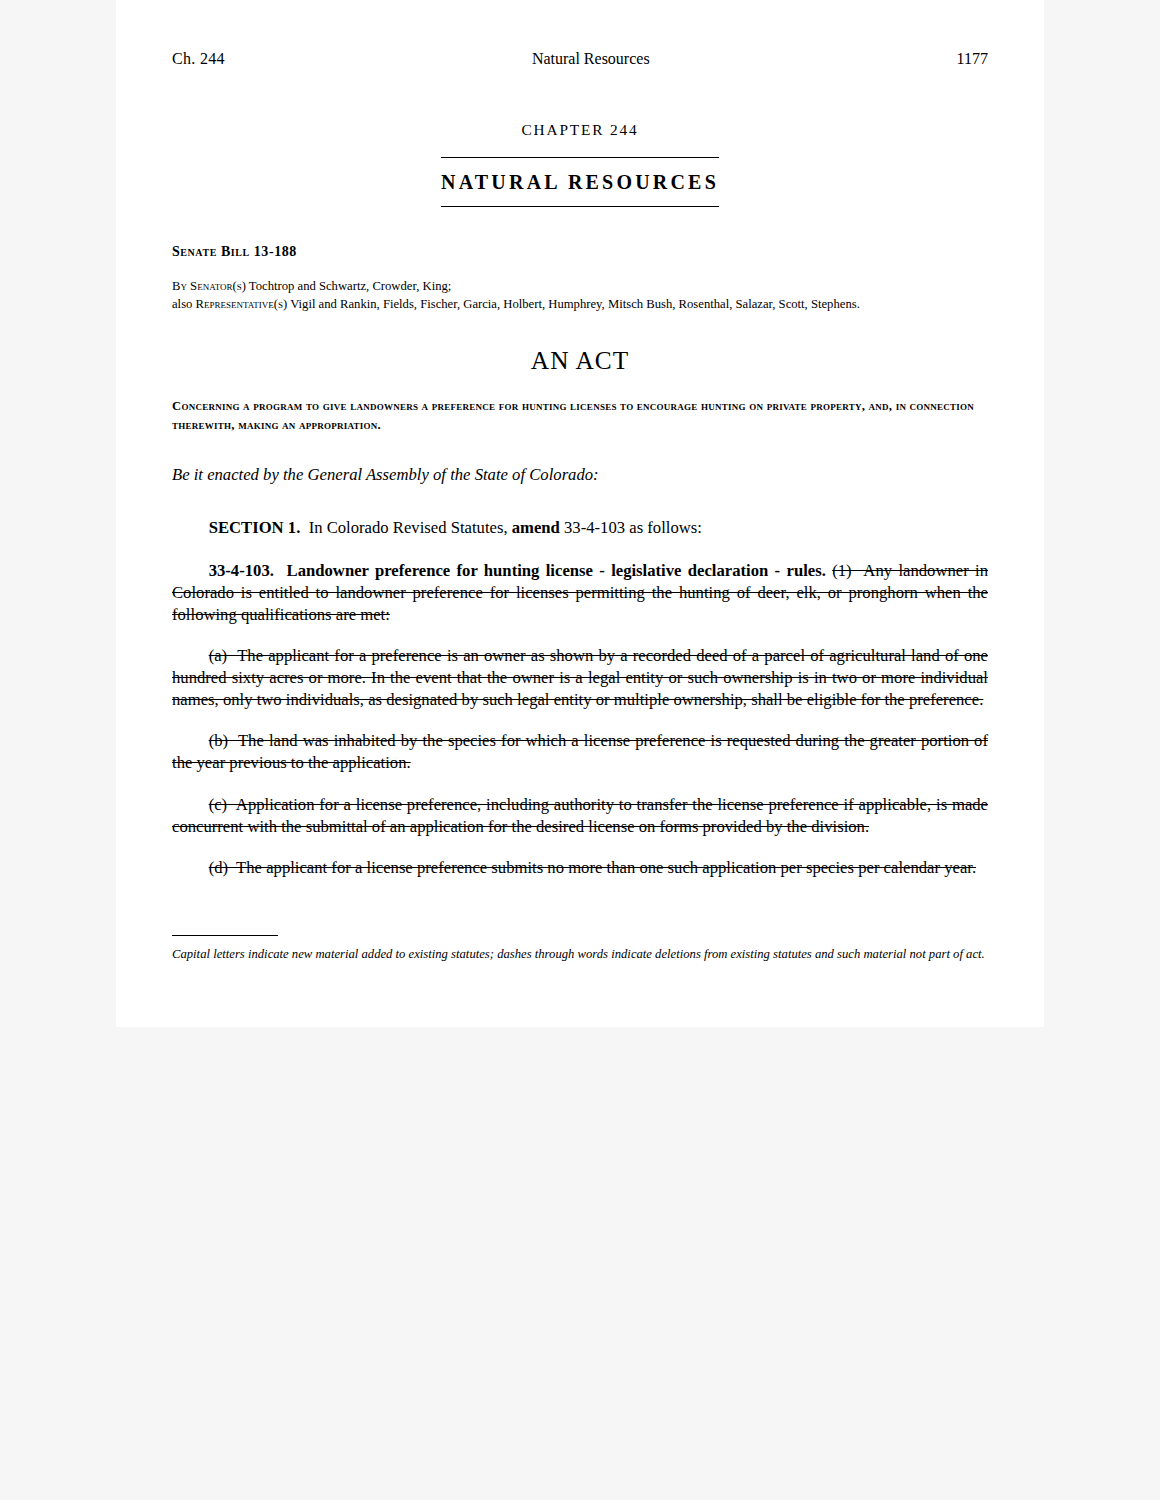Ch. 244
Natural Resources
1177
CHAPTER 244
NATURAL RESOURCES
Senate Bill 13-188
By Senator(s) Tochtrop and Schwartz, Crowder, King;
also Representative(s) Vigil and Rankin, Fields, Fischer, Garcia, Holbert, Humphrey, Mitsch Bush, Rosenthal, Salazar, Scott, Stephens.
AN ACT
Concerning a program to give landowners a preference for hunting licenses to encourage hunting on private property, and, in connection therewith, making an appropriation.
Be it enacted by the General Assembly of the State of Colorado:
SECTION 1. In Colorado Revised Statutes, amend 33-4-103 as follows:
33-4-103. Landowner preference for hunting license - legislative declaration - rules. (1) Any landowner in Colorado is entitled to landowner preference for licenses permitting the hunting of deer, elk, or pronghorn when the following qualifications are met:
(a) The applicant for a preference is an owner as shown by a recorded deed of a parcel of agricultural land of one hundred sixty acres or more. In the event that the owner is a legal entity or such ownership is in two or more individual names, only two individuals, as designated by such legal entity or multiple ownership, shall be eligible for the preference.
(b) The land was inhabited by the species for which a license preference is requested during the greater portion of the year previous to the application.
(c) Application for a license preference, including authority to transfer the license preference if applicable, is made concurrent with the submittal of an application for the desired license on forms provided by the division.
(d) The applicant for a license preference submits no more than one such application per species per calendar year.
Capital letters indicate new material added to existing statutes; dashes through words indicate deletions from existing statutes and such material not part of act.